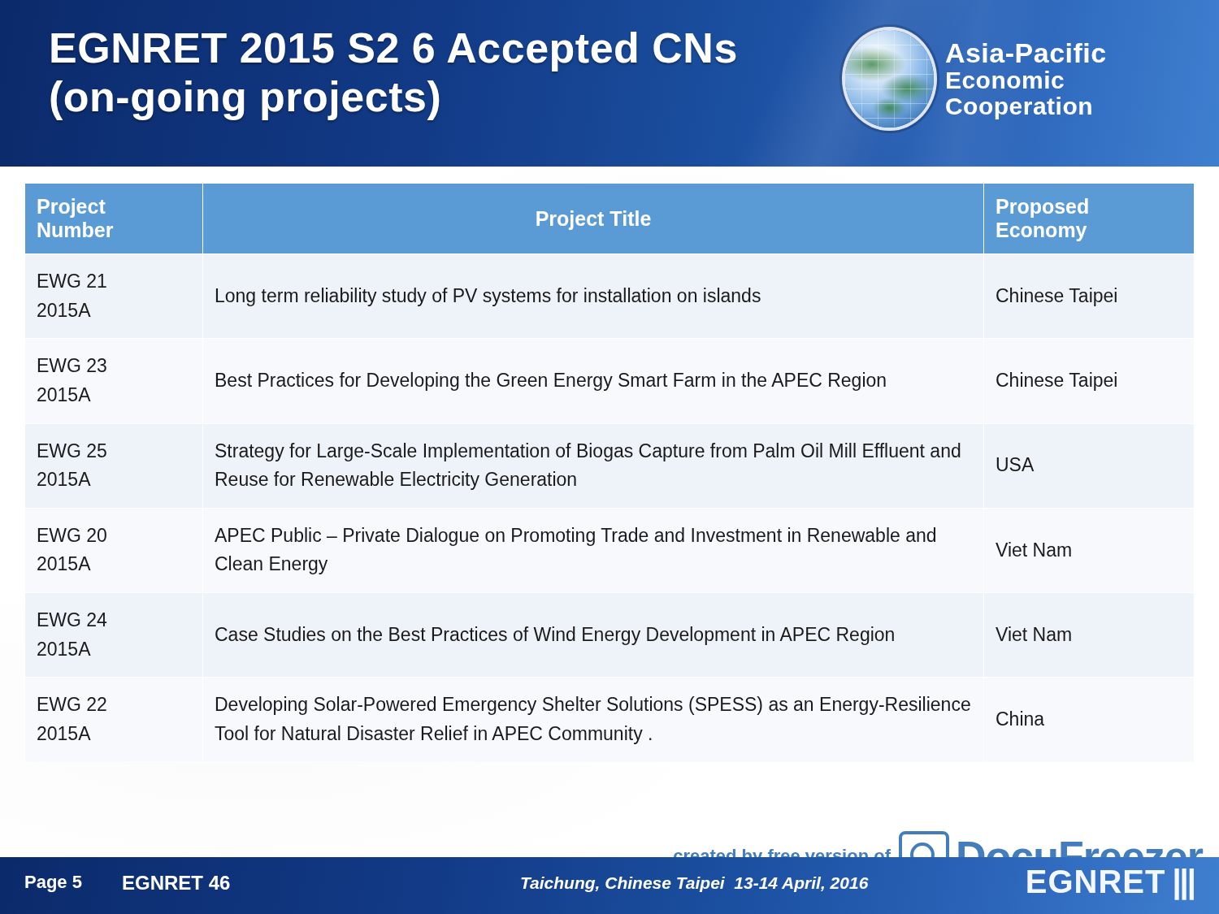EGNRET 2015 S2 6 Accepted CNs
(on-going projects)
Asia-Pacific
Economic Cooperation
| Project Number | Project Title | Proposed Economy |
| --- | --- | --- |
| EWG 21 2015A | Long term reliability study of PV systems for installation on islands | Chinese Taipei |
| EWG 23 2015A | Best Practices for Developing the Green Energy Smart Farm in the APEC Region | Chinese Taipei |
| EWG 25 2015A | Strategy for Large-Scale Implementation of Biogas Capture from Palm Oil Mill Effluent and Reuse for Renewable Electricity Generation | USA |
| EWG 20 2015A | APEC Public – Private Dialogue on Promoting Trade and Investment in Renewable and Clean Energy | Viet Nam |
| EWG 24 2015A | Case Studies on the Best Practices of Wind Energy Development in APEC Region | Viet Nam |
| EWG 22 2015A | Developing Solar-Powered Emergency Shelter Solutions (SPESS) as an Energy-Resilience Tool for Natural Disaster Relief in APEC Community . | China |
created by free version of
DocuFreezer
Page 5
EGNRET 46
Taichung, Chinese Taipei 13-14 April, 2016
EGNRET|||